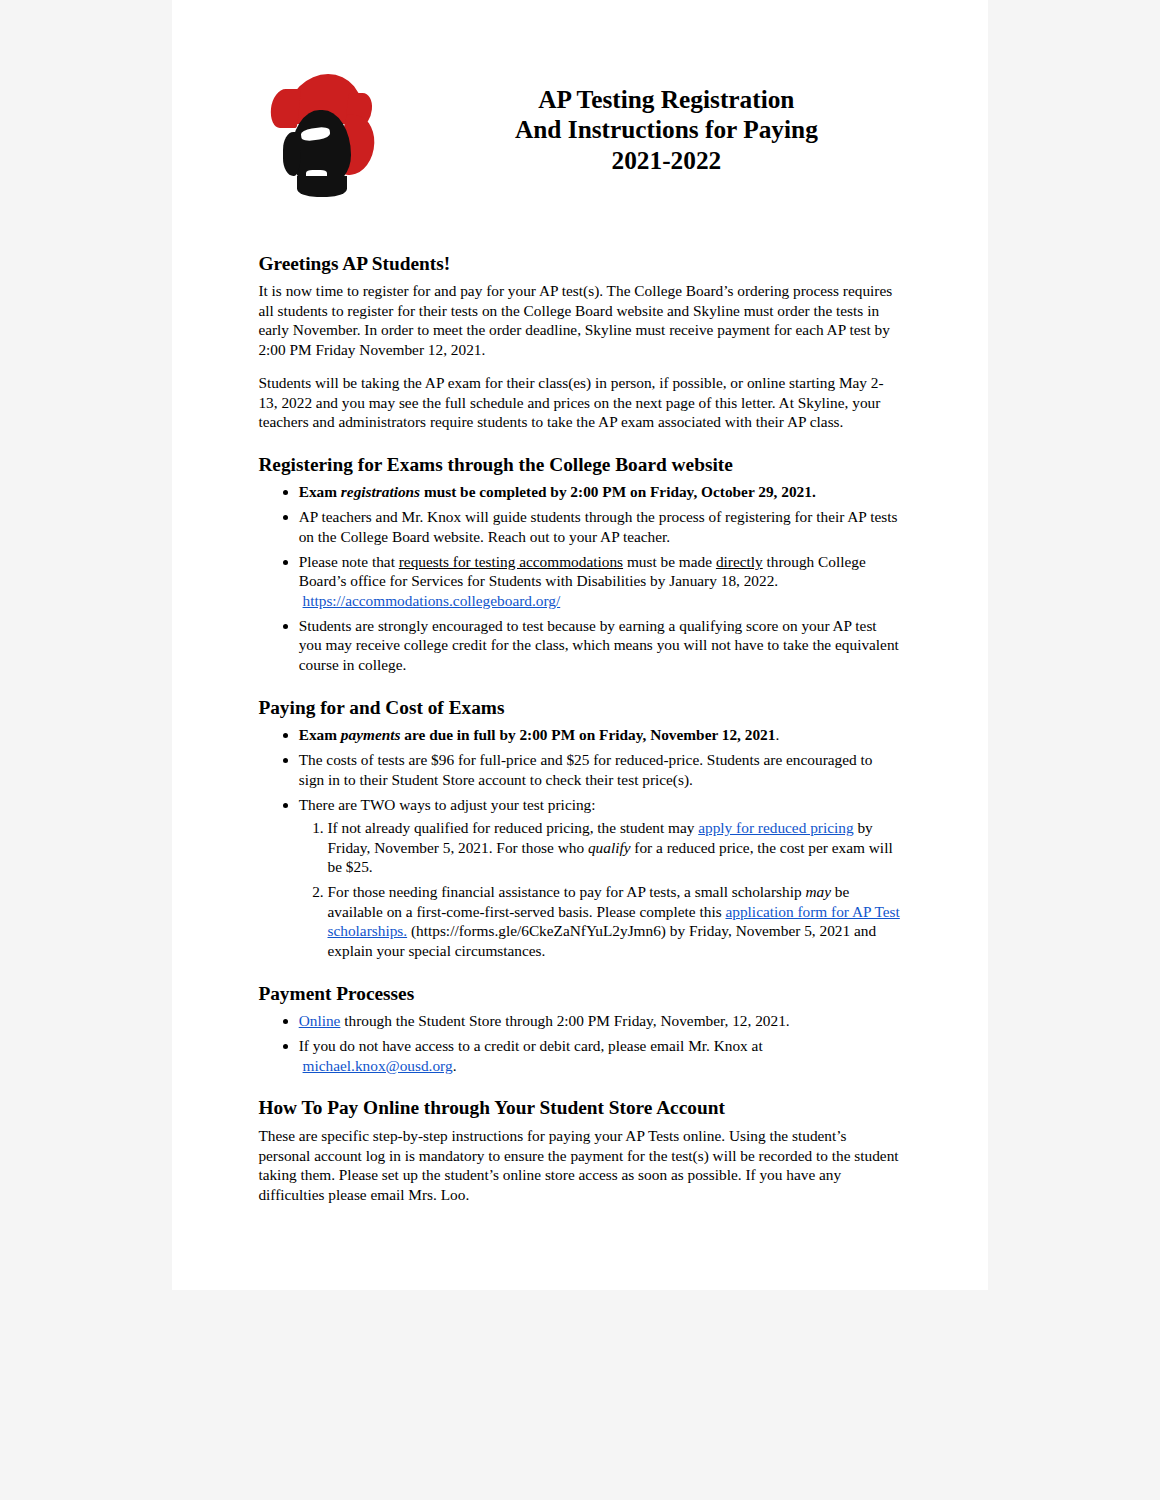AP Testing Registration
And Instructions for Paying
2021-2022
Greetings AP Students!
It is now time to register for and pay for your AP test(s). The College Board’s ordering process requires all students to register for their tests on the College Board website and Skyline must order the tests in early November. In order to meet the order deadline, Skyline must receive payment for each AP test by 2:00 PM Friday November 12, 2021.
Students will be taking the AP exam for their class(es) in person, if possible, or online starting May 2-13, 2022 and you may see the full schedule and prices on the next page of this letter. At Skyline, your teachers and administrators require students to take the AP exam associated with their AP class.
Registering for Exams through the College Board website
Exam registrations must be completed by 2:00 PM on Friday, October 29, 2021.
AP teachers and Mr. Knox will guide students through the process of registering for their AP tests on the College Board website. Reach out to your AP teacher.
Please note that requests for testing accommodations must be made directly through College Board’s office for Services for Students with Disabilities by January 18, 2022. https://accommodations.collegeboard.org/
Students are strongly encouraged to test because by earning a qualifying score on your AP test you may receive college credit for the class, which means you will not have to take the equivalent course in college.
Paying for and Cost of Exams
Exam payments are due in full by 2:00 PM on Friday, November 12, 2021.
The costs of tests are $96 for full-price and $25 for reduced-price. Students are encouraged to sign in to their Student Store account to check their test price(s).
There are TWO ways to adjust your test pricing:
If not already qualified for reduced pricing, the student may apply for reduced pricing by Friday, November 5, 2021. For those who qualify for a reduced price, the cost per exam will be $25.
For those needing financial assistance to pay for AP tests, a small scholarship may be available on a first-come-first-served basis. Please complete this application form for AP Test scholarships. (https://forms.gle/6CkeZaNfYuL2yJmn6) by Friday, November 5, 2021 and explain your special circumstances.
Payment Processes
Online through the Student Store through 2:00 PM Friday, November, 12, 2021.
If you do not have access to a credit or debit card, please email Mr. Knox at michael.knox@ousd.org.
How To Pay Online through Your Student Store Account
These are specific step-by-step instructions for paying your AP Tests online. Using the student’s personal account log in is mandatory to ensure the payment for the test(s) will be recorded to the student taking them. Please set up the student’s online store access as soon as possible. If you have any difficulties please email Mrs. Loo.